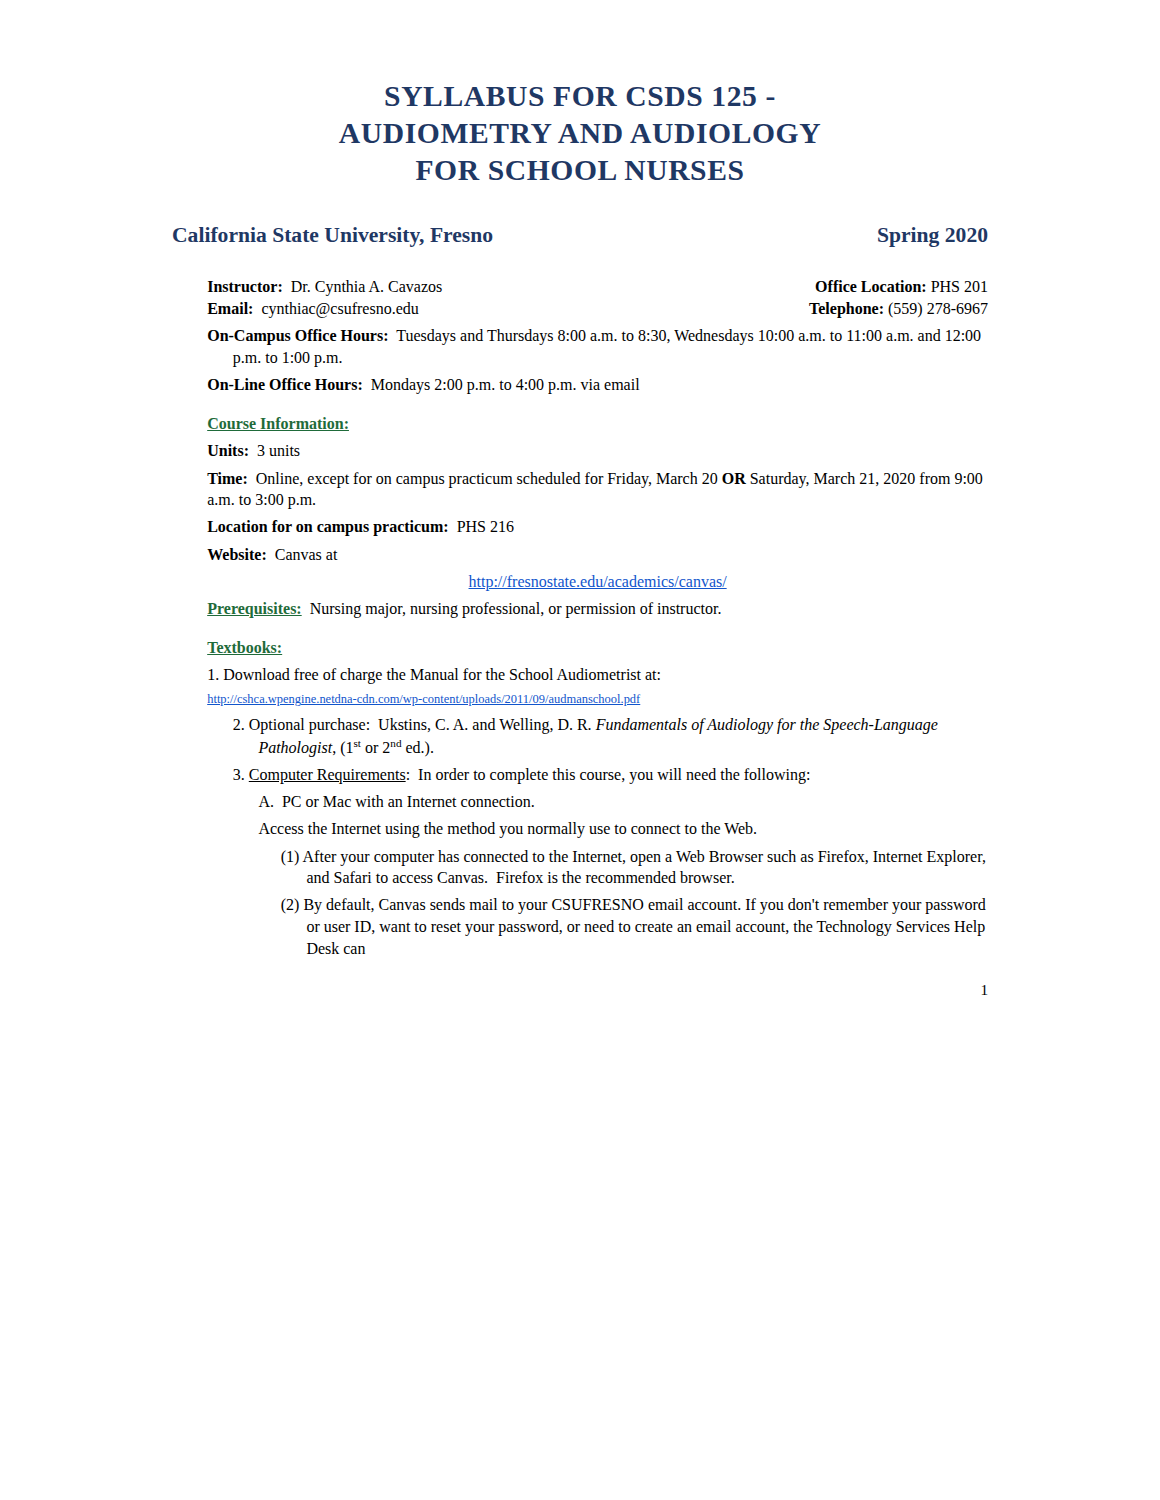SYLLABUS FOR CSDS 125 -
AUDIOMETRY AND AUDIOLOGY
FOR SCHOOL NURSES
California State University, Fresno Spring 2020
Instructor: Dr. Cynthia A. Cavazos Office Location: PHS 201
Email: cynthiac@csufresno.edu Telephone: (559) 278-6967
On-Campus Office Hours: Tuesdays and Thursdays 8:00 a.m. to 8:30, Wednesdays 10:00 a.m. to 11:00 a.m. and 12:00 p.m. to 1:00 p.m.
On-Line Office Hours: Mondays 2:00 p.m. to 4:00 p.m. via email
Course Information:
Units: 3 units
Time: Online, except for on campus practicum scheduled for Friday, March 20 OR Saturday, March 21, 2020 from 9:00 a.m. to 3:00 p.m.
Location for on campus practicum: PHS 216
Website: Canvas at
http://fresnostate.edu/academics/canvas/
Prerequisites: Nursing major, nursing professional, or permission of instructor.
Textbooks:
1. Download free of charge the Manual for the School Audiometrist at:
http://cshca.wpengine.netdna-cdn.com/wp-content/uploads/2011/09/audmanschool.pdf
2. Optional purchase: Ukstins, C. A. and Welling, D. R. Fundamentals of Audiology for the Speech-Language Pathologist, (1st or 2nd ed.).
3. Computer Requirements: In order to complete this course, you will need the following:
A. PC or Mac with an Internet connection.
Access the Internet using the method you normally use to connect to the Web.
(1) After your computer has connected to the Internet, open a Web Browser such as Firefox, Internet Explorer, and Safari to access Canvas. Firefox is the recommended browser.
(2) By default, Canvas sends mail to your CSUFRESNO email account. If you don't remember your password or user ID, want to reset your password, or need to create an email account, the Technology Services Help Desk can
1